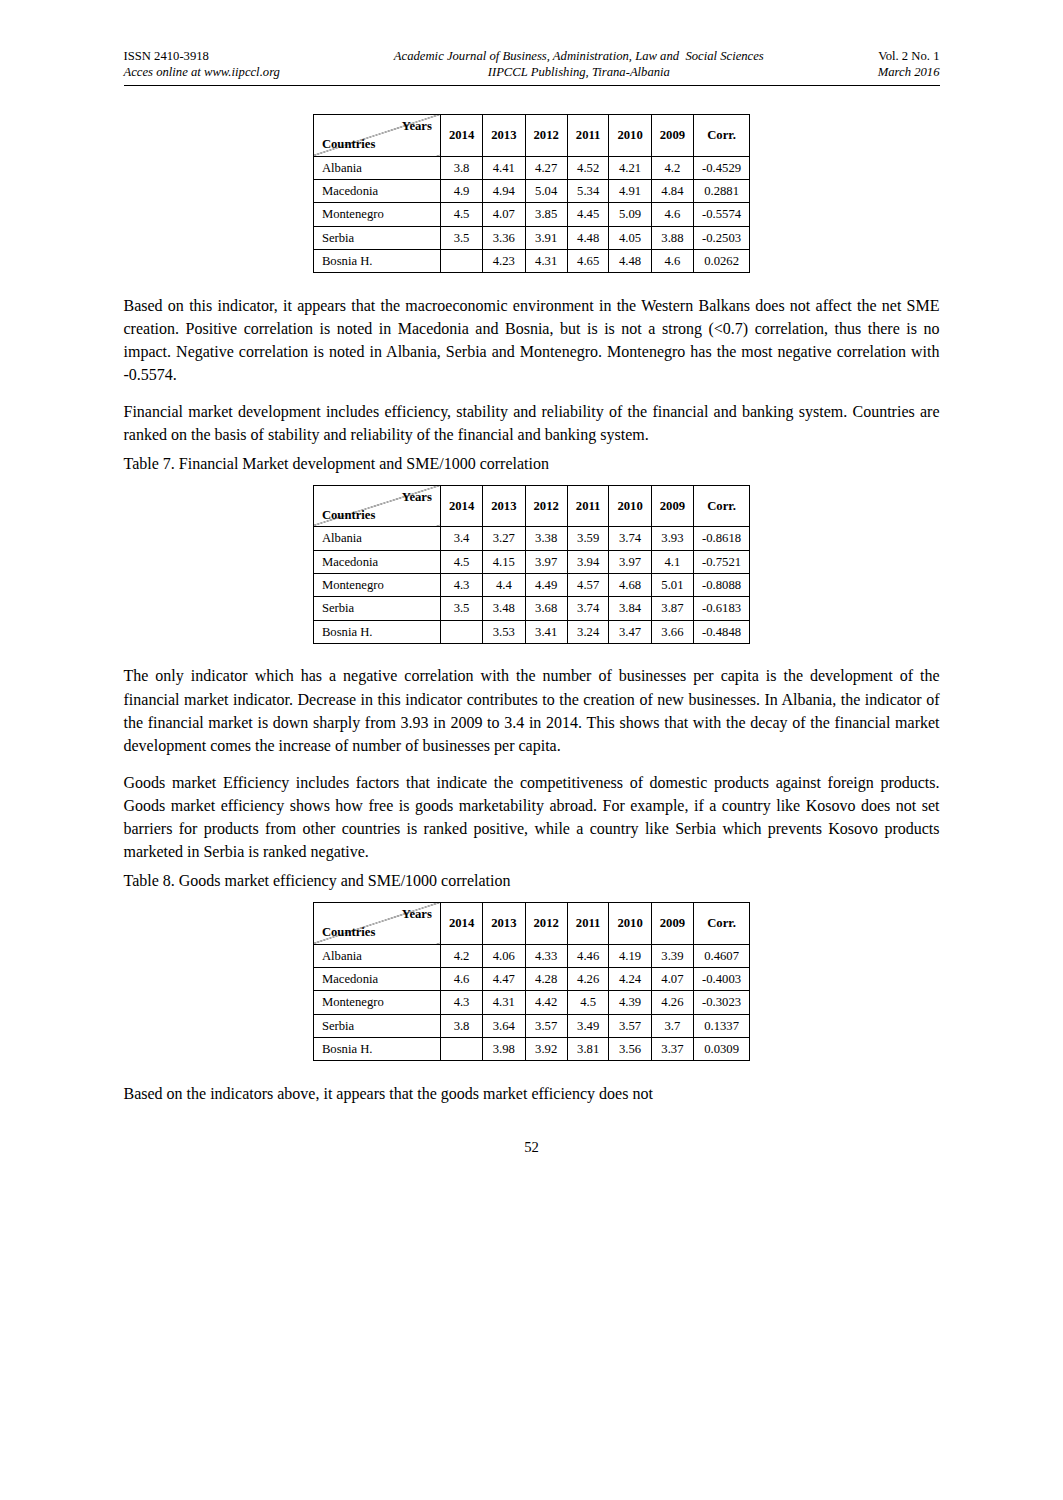ISSN 2410-3918
Acces online at www.iipccl.org
Academic Journal of Business, Administration, Law and Social Sciences
IIPCCL Publishing, Tirana-Albania
Vol. 2 No. 1
March 2016
| Years Countries | 2014 | 2013 | 2012 | 2011 | 2010 | 2009 | Corr. |
| --- | --- | --- | --- | --- | --- | --- | --- |
| Albania | 3.8 | 4.41 | 4.27 | 4.52 | 4.21 | 4.2 | -0.4529 |
| Macedonia | 4.9 | 4.94 | 5.04 | 5.34 | 4.91 | 4.84 | 0.2881 |
| Montenegro | 4.5 | 4.07 | 3.85 | 4.45 | 5.09 | 4.6 | -0.5574 |
| Serbia | 3.5 | 3.36 | 3.91 | 4.48 | 4.05 | 3.88 | -0.2503 |
| Bosnia H. | | 4.23 | 4.31 | 4.65 | 4.48 | 4.6 | 0.0262 |
Based on this indicator, it appears that the macroeconomic environment in the Western Balkans does not affect the net SME creation. Positive correlation is noted in Macedonia and Bosnia, but is is not a strong (<0.7) correlation, thus there is no impact. Negative correlation is noted in Albania, Serbia and Montenegro. Montenegro has the most negative correlation with -0.5574.
Financial market development includes efficiency, stability and reliability of the financial and banking system. Countries are ranked on the basis of stability and reliability of the financial and banking system.
Table 7. Financial Market development and SME/1000 correlation
| Years Countries | 2014 | 2013 | 2012 | 2011 | 2010 | 2009 | Corr. |
| --- | --- | --- | --- | --- | --- | --- | --- |
| Albania | 3.4 | 3.27 | 3.38 | 3.59 | 3.74 | 3.93 | -0.8618 |
| Macedonia | 4.5 | 4.15 | 3.97 | 3.94 | 3.97 | 4.1 | -0.7521 |
| Montenegro | 4.3 | 4.4 | 4.49 | 4.57 | 4.68 | 5.01 | -0.8088 |
| Serbia | 3.5 | 3.48 | 3.68 | 3.74 | 3.84 | 3.87 | -0.6183 |
| Bosnia H. | | 3.53 | 3.41 | 3.24 | 3.47 | 3.66 | -0.4848 |
The only indicator which has a negative correlation with the number of businesses per capita is the development of the financial market indicator. Decrease in this indicator contributes to the creation of new businesses. In Albania, the indicator of the financial market is down sharply from 3.93 in 2009 to 3.4 in 2014. This shows that with the decay of the financial market development comes the increase of number of businesses per capita.
Goods market Efficiency includes factors that indicate the competitiveness of domestic products against foreign products. Goods market efficiency shows how free is goods marketability abroad. For example, if a country like Kosovo does not set barriers for products from other countries is ranked positive, while a country like Serbia which prevents Kosovo products marketed in Serbia is ranked negative.
Table 8. Goods market efficiency and SME/1000 correlation
| Years Countries | 2014 | 2013 | 2012 | 2011 | 2010 | 2009 | Corr. |
| --- | --- | --- | --- | --- | --- | --- | --- |
| Albania | 4.2 | 4.06 | 4.33 | 4.46 | 4.19 | 3.39 | 0.4607 |
| Macedonia | 4.6 | 4.47 | 4.28 | 4.26 | 4.24 | 4.07 | -0.4003 |
| Montenegro | 4.3 | 4.31 | 4.42 | 4.5 | 4.39 | 4.26 | -0.3023 |
| Serbia | 3.8 | 3.64 | 3.57 | 3.49 | 3.57 | 3.7 | 0.1337 |
| Bosnia H. | | 3.98 | 3.92 | 3.81 | 3.56 | 3.37 | 0.0309 |
Based on the indicators above, it appears that the goods market efficiency does not
52